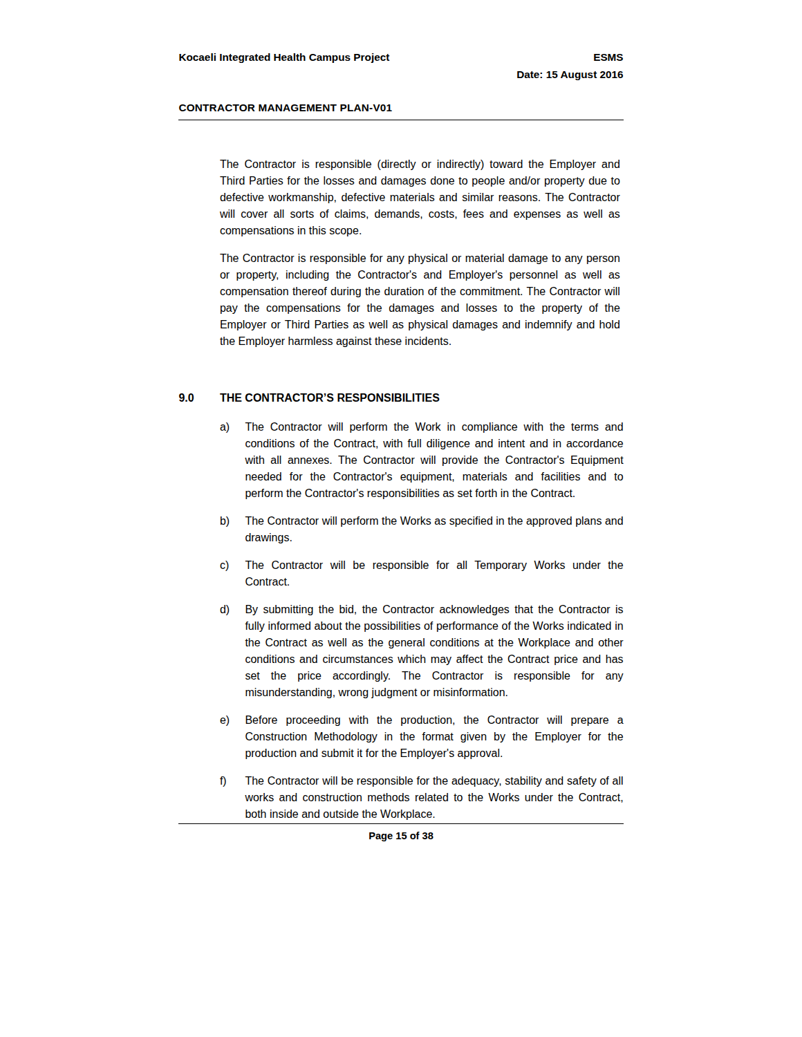Kocaeli Integrated Health Campus Project
ESMS
Date: 15 August 2016
CONTRACTOR MANAGEMENT PLAN-V01
The Contractor is responsible (directly or indirectly) toward the Employer and Third Parties for the losses and damages done to people and/or property due to defective workmanship, defective materials and similar reasons. The Contractor will cover all sorts of claims, demands, costs, fees and expenses as well as compensations in this scope.
The Contractor is responsible for any physical or material damage to any person or property, including the Contractor's and Employer's personnel as well as compensation thereof during the duration of the commitment. The Contractor will pay the compensations for the damages and losses to the property of the Employer or Third Parties as well as physical damages and indemnify and hold the Employer harmless against these incidents.
9.0 THE CONTRACTOR’S RESPONSIBILITIES
a) The Contractor will perform the Work in compliance with the terms and conditions of the Contract, with full diligence and intent and in accordance with all annexes. The Contractor will provide the Contractor's Equipment needed for the Contractor's equipment, materials and facilities and to perform the Contractor's responsibilities as set forth in the Contract.
b) The Contractor will perform the Works as specified in the approved plans and drawings.
c) The Contractor will be responsible for all Temporary Works under the Contract.
d) By submitting the bid, the Contractor acknowledges that the Contractor is fully informed about the possibilities of performance of the Works indicated in the Contract as well as the general conditions at the Workplace and other conditions and circumstances which may affect the Contract price and has set the price accordingly. The Contractor is responsible for any misunderstanding, wrong judgment or misinformation.
e) Before proceeding with the production, the Contractor will prepare a Construction Methodology in the format given by the Employer for the production and submit it for the Employer's approval.
f) The Contractor will be responsible for the adequacy, stability and safety of all works and construction methods related to the Works under the Contract, both inside and outside the Workplace.
Page 15 of 38